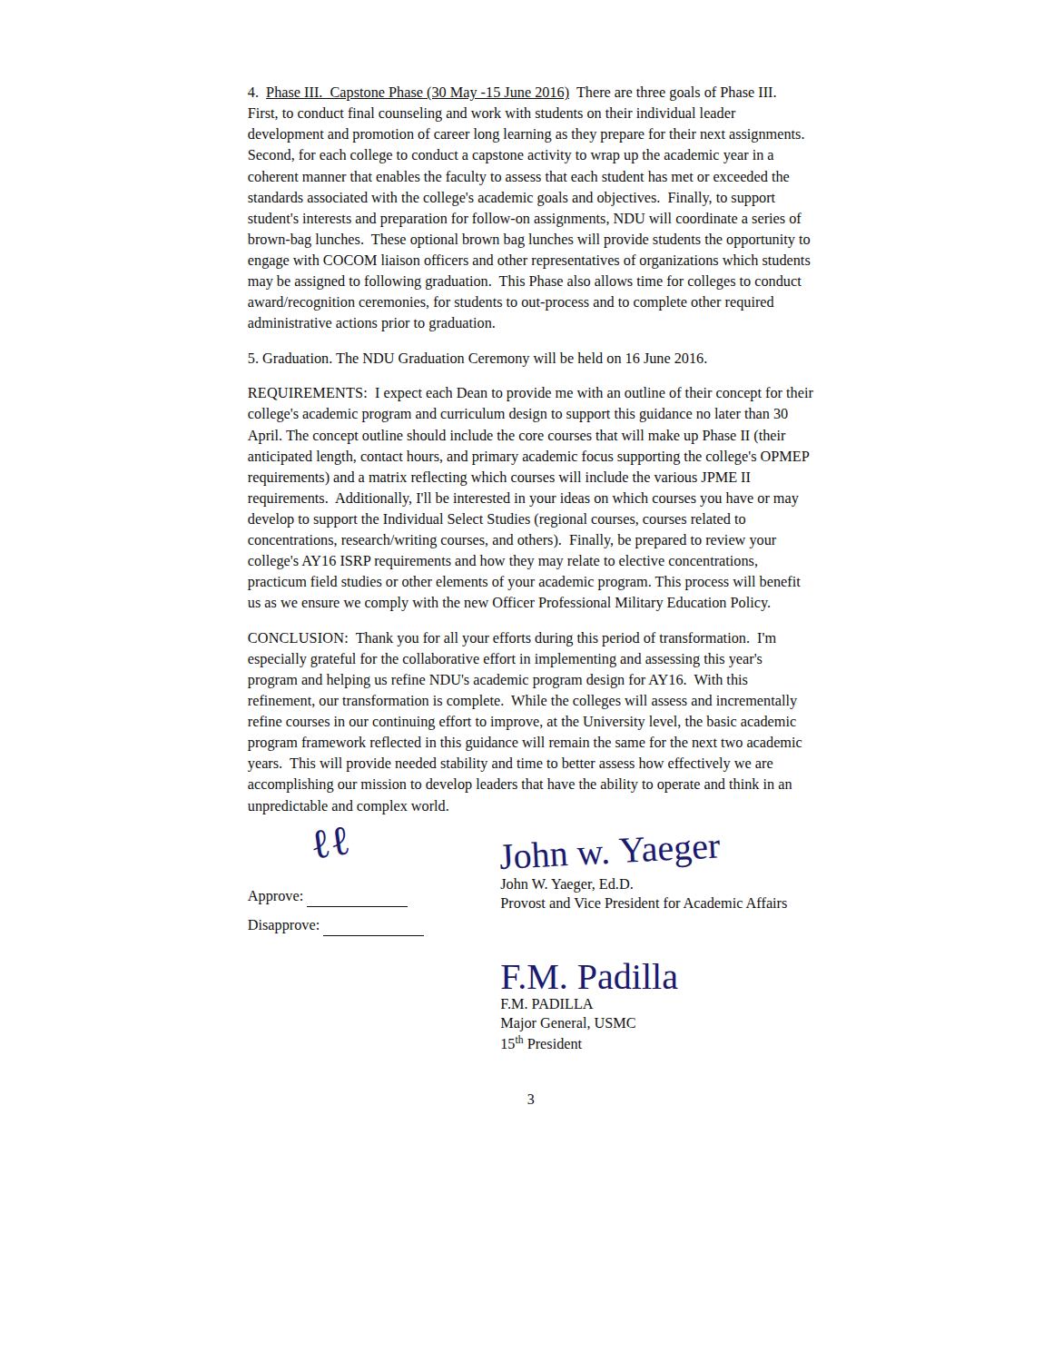4. Phase III. Capstone Phase (30 May -15 June 2016) There are three goals of Phase III. First, to conduct final counseling and work with students on their individual leader development and promotion of career long learning as they prepare for their next assignments. Second, for each college to conduct a capstone activity to wrap up the academic year in a coherent manner that enables the faculty to assess that each student has met or exceeded the standards associated with the college's academic goals and objectives. Finally, to support student's interests and preparation for follow-on assignments, NDU will coordinate a series of brown-bag lunches. These optional brown bag lunches will provide students the opportunity to engage with COCOM liaison officers and other representatives of organizations which students may be assigned to following graduation. This Phase also allows time for colleges to conduct award/recognition ceremonies, for students to out-process and to complete other required administrative actions prior to graduation.
5. Graduation. The NDU Graduation Ceremony will be held on 16 June 2016.
REQUIREMENTS: I expect each Dean to provide me with an outline of their concept for their college's academic program and curriculum design to support this guidance no later than 30 April. The concept outline should include the core courses that will make up Phase II (their anticipated length, contact hours, and primary academic focus supporting the college's OPMEP requirements) and a matrix reflecting which courses will include the various JPME II requirements. Additionally, I'll be interested in your ideas on which courses you have or may develop to support the Individual Select Studies (regional courses, courses related to concentrations, research/writing courses, and others). Finally, be prepared to review your college's AY16 ISRP requirements and how they may relate to elective concentrations, practicum field studies or other elements of your academic program. This process will benefit us as we ensure we comply with the new Officer Professional Military Education Policy.
CONCLUSION: Thank you for all your efforts during this period of transformation. I'm especially grateful for the collaborative effort in implementing and assessing this year's program and helping us refine NDU's academic program design for AY16. With this refinement, our transformation is complete. While the colleges will assess and incrementally refine courses in our continuing effort to improve, at the University level, the basic academic program framework reflected in this guidance will remain the same for the next two academic years. This will provide needed stability and time to better assess how effectively we are accomplishing our mission to develop leaders that have the ability to operate and think in an unpredictable and complex world.
ℓℓ Approve:
Disapprove:
John w. Yaeger
John W. Yaeger, Ed.D.
Provost and Vice President for Academic Affairs
F.M. Padilla
F.M. PADILLA
Major General, USMC
15th President
3